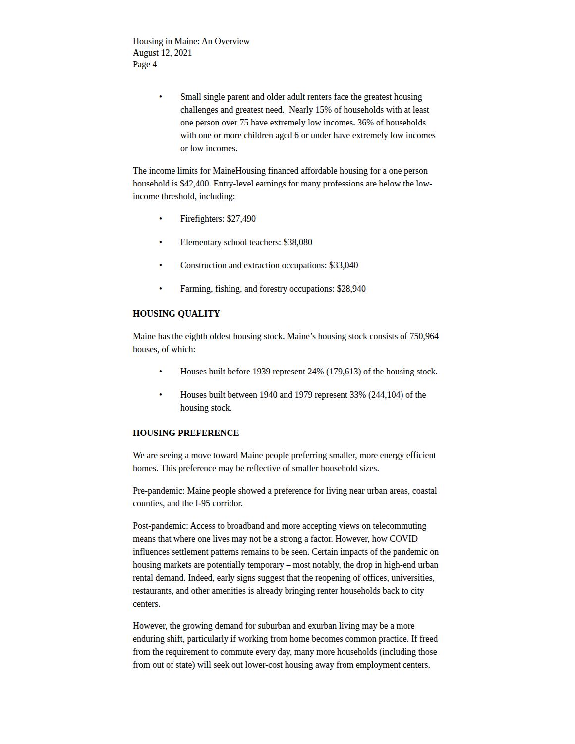Housing in Maine: An Overview August 12, 2021 Page 4
Small single parent and older adult renters face the greatest housing challenges and greatest need. Nearly 15% of households with at least one person over 75 have extremely low incomes. 36% of households with one or more children aged 6 or under have extremely low incomes or low incomes.
The income limits for MaineHousing financed affordable housing for a one person household is $42,400. Entry-level earnings for many professions are below the low-income threshold, including:
Firefighters: $27,490
Elementary school teachers: $38,080
Construction and extraction occupations: $33,040
Farming, fishing, and forestry occupations: $28,940
HOUSING QUALITY
Maine has the eighth oldest housing stock. Maine’s housing stock consists of 750,964 houses, of which:
Houses built before 1939 represent 24% (179,613) of the housing stock.
Houses built between 1940 and 1979 represent 33% (244,104) of the housing stock.
HOUSING PREFERENCE
We are seeing a move toward Maine people preferring smaller, more energy efficient homes. This preference may be reflective of smaller household sizes.
Pre-pandemic: Maine people showed a preference for living near urban areas, coastal counties, and the I-95 corridor.
Post-pandemic: Access to broadband and more accepting views on telecommuting means that where one lives may not be a strong a factor. However, how COVID influences settlement patterns remains to be seen. Certain impacts of the pandemic on housing markets are potentially temporary – most notably, the drop in high-end urban rental demand. Indeed, early signs suggest that the reopening of offices, universities, restaurants, and other amenities is already bringing renter households back to city centers.
However, the growing demand for suburban and exurban living may be a more enduring shift, particularly if working from home becomes common practice. If freed from the requirement to commute every day, many more households (including those from out of state) will seek out lower-cost housing away from employment centers.